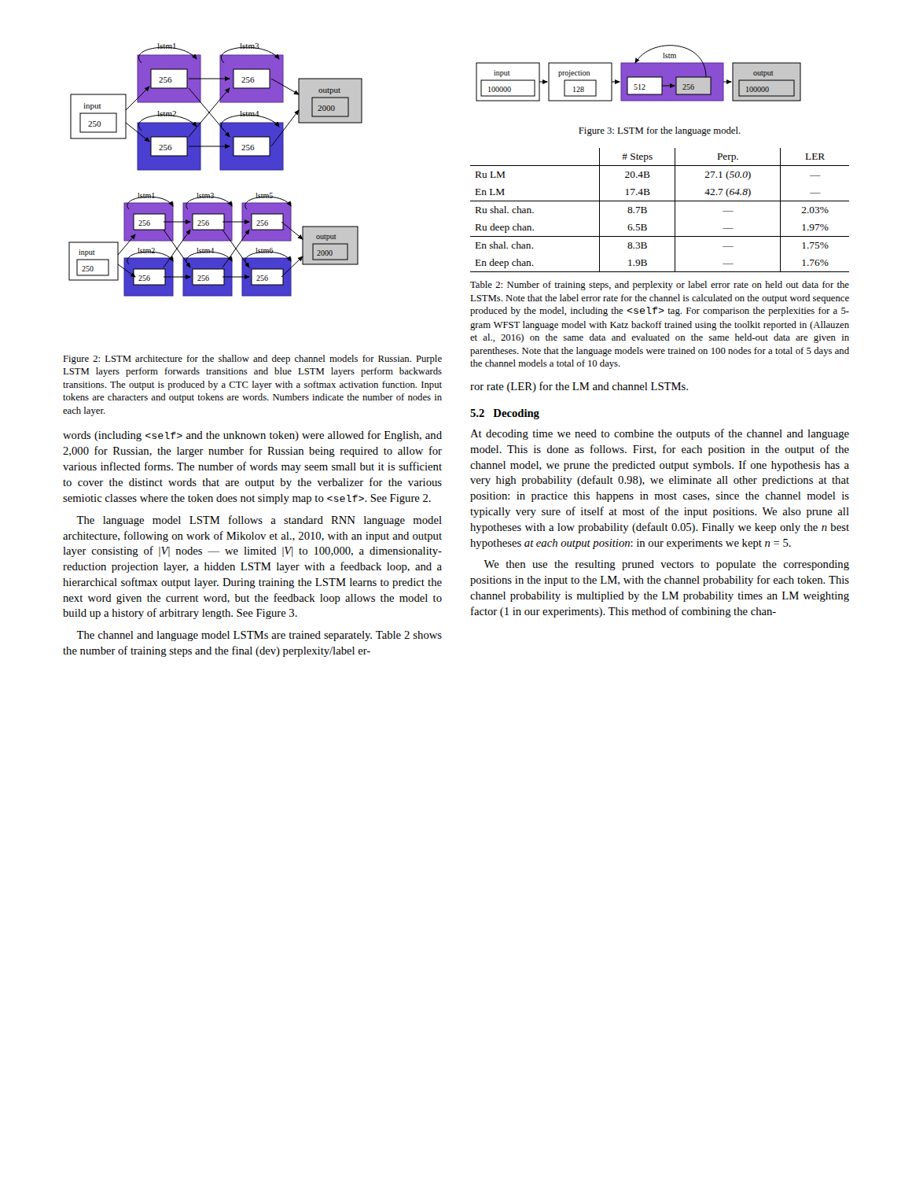lstm1 lstm3 256 256 lstm2 lstm4 256 256 input 250 output 2000 lstm1 lstm3 lstm5 256 256 256 lstm2 lstm4 lstm6 256 256 256 input 250 output 2000
Figure 2: LSTM architecture for the shallow and deep channel models for Russian. Purple LSTM layers perform forwards transitions and blue LSTM layers perform backwards transitions. The output is produced by a CTC layer with a softmax activation function. Input tokens are characters and output tokens are words. Numbers indicate the number of nodes in each layer.
words (including <self> and the unknown token) were allowed for English, and 2,000 for Russian, the larger number for Russian being required to allow for various inflected forms. The number of words may seem small but it is sufficient to cover the distinct words that are output by the verbalizer for the various semiotic classes where the token does not simply map to <self>. See Figure 2.
The language model LSTM follows a standard RNN language model architecture, following on work of Mikolov et al., 2010, with an input and output layer consisting of |V| nodes — we limited |V| to 100,000, a dimensionality-reduction projection layer, a hidden LSTM layer with a feedback loop, and a hierarchical softmax output layer. During training the LSTM learns to predict the next word given the current word, but the feedback loop allows the model to build up a history of arbitrary length. See Figure 3.
The channel and language model LSTMs are trained separately. Table 2 shows the number of training steps and the final (dev) perplexity/label er-
input 100000 projection 128 lstm 512 256 output 100000
Figure 3: LSTM for the language model.
| | # Steps | Perp. | LER |
| --- | --- | --- | --- |
| Ru LM | 20.4B | 27.1 ( 50.0 ) | — |
| En LM | 17.4B | 42.7 ( 64.8 ) | — |
| Ru shal. chan. | 8.7B | — | 2.03% |
| Ru deep chan. | 6.5B | — | 1.97% |
| En shal. chan. | 8.3B | — | 1.75% |
| En deep chan. | 1.9B | — | 1.76% |
Table 2: Number of training steps, and perplexity or label error rate on held out data for the LSTMs. Note that the label error rate for the channel is calculated on the output word sequence produced by the model, including the <self> tag. For comparison the perplexities for a 5-gram WFST language model with Katz backoff trained using the toolkit reported in (Allauzen et al., 2016) on the same data and evaluated on the same held-out data are given in parentheses. Note that the language models were trained on 100 nodes for a total of 5 days and the channel models a total of 10 days.
ror rate (LER) for the LM and channel LSTMs.
5.2 Decoding
At decoding time we need to combine the outputs of the channel and language model. This is done as follows. First, for each position in the output of the channel model, we prune the predicted output symbols. If one hypothesis has a very high probability (default 0.98), we eliminate all other predictions at that position: in practice this happens in most cases, since the channel model is typically very sure of itself at most of the input positions. We also prune all hypotheses with a low probability (default 0.05). Finally we keep only the n best hypotheses at each output position: in our experiments we kept n = 5.
We then use the resulting pruned vectors to populate the corresponding positions in the input to the LM, with the channel probability for each token. This channel probability is multiplied by the LM probability times an LM weighting factor (1 in our experiments). This method of combining the chan-